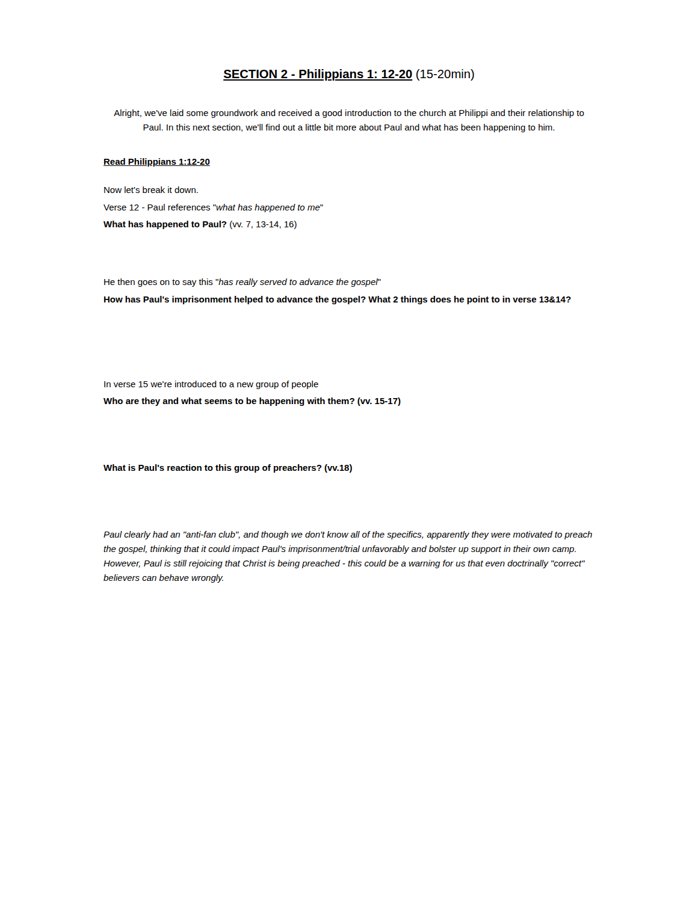SECTION 2 - Philippians 1: 12-20 (15-20min)
Alright, we've laid some groundwork and received a good introduction to the church at Philippi and their relationship to Paul. In this next section, we'll find out a little bit more about Paul and what has been happening to him.
Read Philippians 1:12-20
Now let's break it down.
Verse 12 - Paul references "what has happened to me"
What has happened to Paul? (vv. 7, 13-14, 16)
He then goes on to say this "has really served to advance the gospel"
How has Paul's imprisonment helped to advance the gospel? What 2 things does he point to in verse 13&14?
In verse 15 we're introduced to a new group of people
Who are they and what seems to be happening with them? (vv. 15-17)
What is Paul's reaction to this group of preachers? (vv.18)
Paul clearly had an "anti-fan club", and though we don't know all of the specifics, apparently they were motivated to preach the gospel, thinking that it could impact Paul's imprisonment/trial unfavorably and bolster up support in their own camp. However, Paul is still rejoicing that Christ is being preached - this could be a warning for us that even doctrinally "correct" believers can behave wrongly.